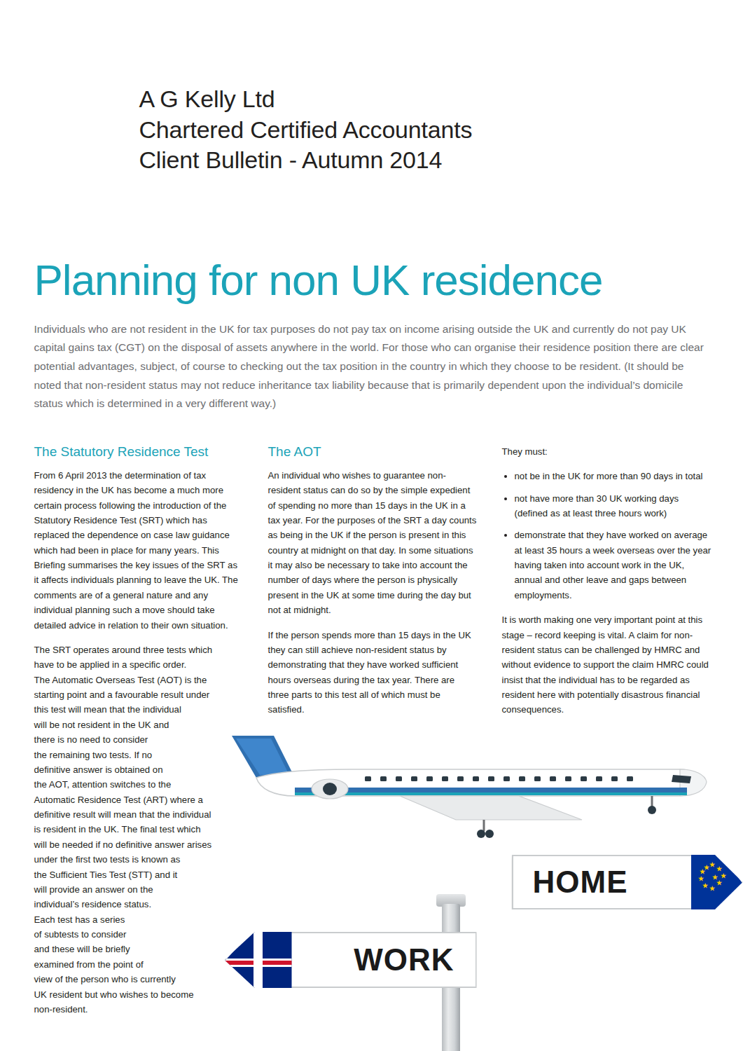A G Kelly Ltd
Chartered Certified Accountants
Client Bulletin - Autumn 2014
Planning for non UK residence
Individuals who are not resident in the UK for tax purposes do not pay tax on income arising outside the UK and currently do not pay UK capital gains tax (CGT) on the disposal of assets anywhere in the world. For those who can organise their residence position there are clear potential advantages, subject, of course to checking out the tax position in the country in which they choose to be resident. (It should be noted that non-resident status may not reduce inheritance tax liability because that is primarily dependent upon the individual’s domicile status which is determined in a very different way.)
The Statutory Residence Test
From 6 April 2013 the determination of tax residency in the UK has become a much more certain process following the introduction of the Statutory Residence Test (SRT) which has replaced the dependence on case law guidance which had been in place for many years. This Briefing summarises the key issues of the SRT as it affects individuals planning to leave the UK. The comments are of a general nature and any individual planning such a move should take detailed advice in relation to their own situation.
The SRT operates around three tests which
have to be applied in a specific order.
The Automatic Overseas Test (AOT) is the
starting point and a favourable result under
this test will mean that the individual
will be not resident in the UK and
there is no need to consider
the remaining two tests. If no
definitive answer is obtained on
the AOT, attention switches to the
Automatic Residence Test (ART) where a
definitive result will mean that the individual
is resident in the UK. The final test which
will be needed if no definitive answer arises
under the first two tests is known as
the Sufficient Ties Test (STT) and it
will provide an answer on the
individual’s residence status.
Each test has a series
of subtests to consider
and these will be briefly
examined from the point of
view of the person who is currently
UK resident but who wishes to become
non-resident.
The AOT
An individual who wishes to guarantee non-resident status can do so by the simple expedient of spending no more than 15 days in the UK in a tax year. For the purposes of the SRT a day counts as being in the UK if the person is present in this country at midnight on that day. In some situations it may also be necessary to take into account the number of days where the person is physically present in the UK at some time during the day but not at midnight.
If the person spends more than 15 days in the UK they can still achieve non-resident status by demonstrating that they have worked sufficient hours overseas during the tax year. There are three parts to this test all of which must be satisfied.
They must:
not be in the UK for more than 90 days in total
not have more than 30 UK working days (defined as at least three hours work)
demonstrate that they have worked on average at least 35 hours a week overseas over the year having taken into account work in the UK, annual and other leave and gaps between employments.
It is worth making one very important point at this stage – record keeping is vital. A claim for non-resident status can be challenged by HMRC and without evidence to support the claim HMRC could insist that the individual has to be regarded as resident here with potentially disastrous financial consequences.
HOME ★ ★ ★ ★ ★ ★ ★ ★ ★ ★
WORK